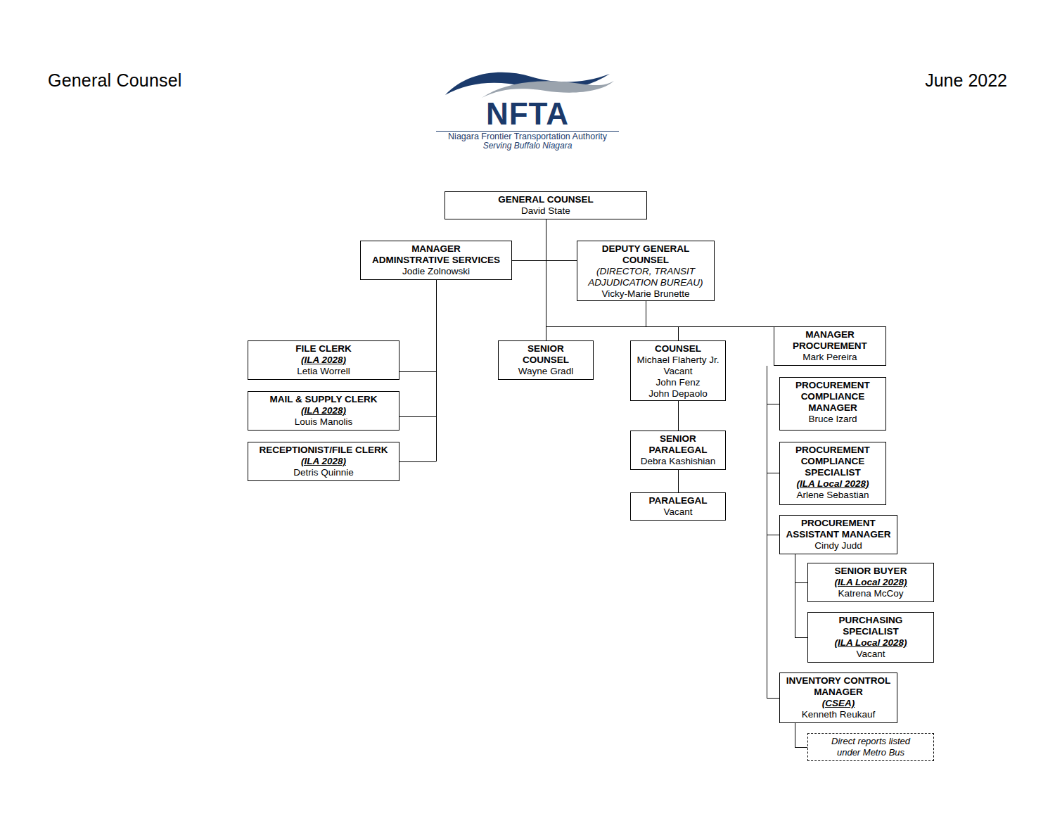General Counsel
June 2022
NFTA
Niagara Frontier Transportation Authority
Serving Buffalo Niagara
GENERAL COUNSEL
David State
MANAGER
ADMINSTRATIVE SERVICES
Jodie Zolnowski
DEPUTY GENERAL
COUNSEL
(DIRECTOR, TRANSIT
ADJUDICATION BUREAU)
Vicky-Marie Brunette
MANAGER
PROCUREMENT
Mark Pereira
FILE CLERK
(ILA 2028)
Letia Worrell
SENIOR
COUNSEL
Wayne Gradl
COUNSEL
Michael Flaherty Jr.
Vacant
John Fenz
John Depaolo
PROCUREMENT
COMPLIANCE
MANAGER
Bruce Izard
MAIL & SUPPLY CLERK
(ILA 2028)
Louis Manolis
SENIOR
PARALEGAL
Debra Kashishian
RECEPTIONIST/FILE CLERK
(ILA 2028)
Detris Quinnie
PROCUREMENT
COMPLIANCE
SPECIALIST
(ILA Local 2028)
Arlene Sebastian
PARALEGAL
Vacant
PROCUREMENT
ASSISTANT MANAGER
Cindy Judd
SENIOR BUYER
(ILA Local 2028)
Katrena McCoy
PURCHASING
SPECIALIST
(ILA Local 2028)
Vacant
INVENTORY CONTROL
MANAGER
(CSEA)
Kenneth Reukauf
Direct reports listed
under Metro Bus